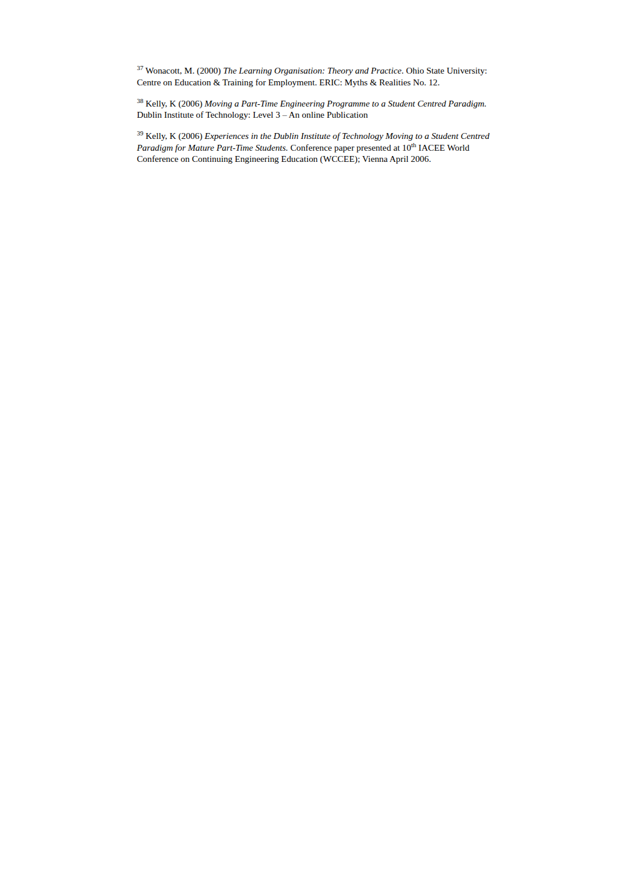37 Wonacott, M. (2000) The Learning Organisation: Theory and Practice. Ohio State University: Centre on Education & Training for Employment. ERIC: Myths & Realities No. 12.
38 Kelly, K (2006) Moving a Part-Time Engineering Programme to a Student Centred Paradigm. Dublin Institute of Technology: Level 3 – An online Publication
39 Kelly, K (2006) Experiences in the Dublin Institute of Technology Moving to a Student Centred Paradigm for Mature Part-Time Students. Conference paper presented at 10th IACEE World Conference on Continuing Engineering Education (WCCEE); Vienna April 2006.